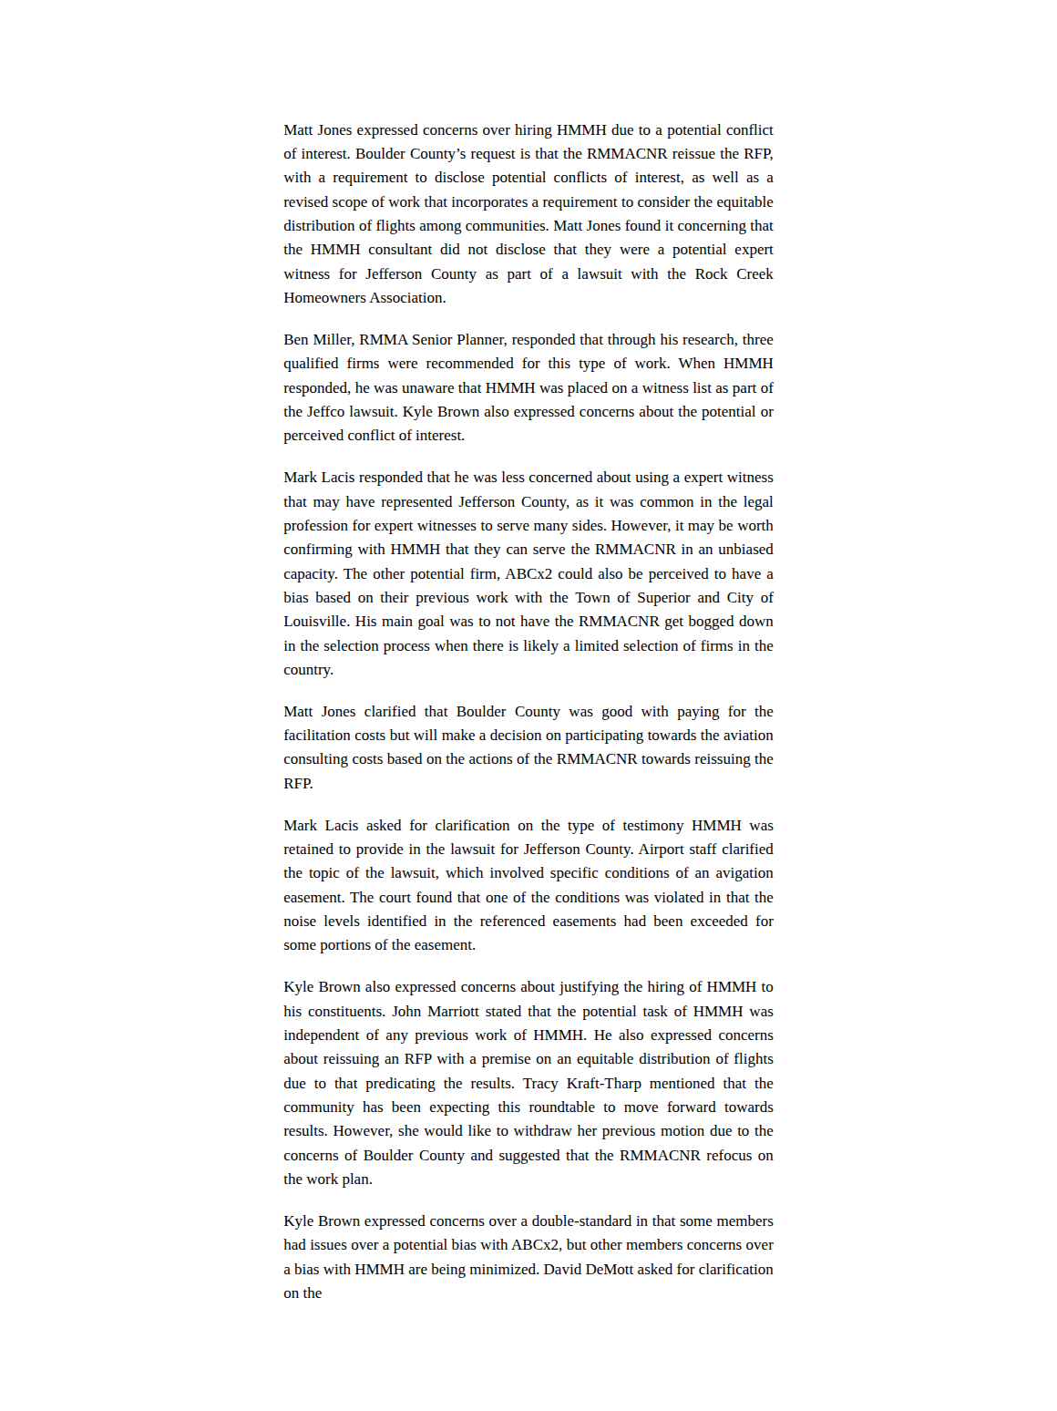Matt Jones expressed concerns over hiring HMMH due to a potential conflict of interest. Boulder County’s request is that the RMMACNR reissue the RFP, with a requirement to disclose potential conflicts of interest, as well as a revised scope of work that incorporates a requirement to consider the equitable distribution of flights among communities. Matt Jones found it concerning that the HMMH consultant did not disclose that they were a potential expert witness for Jefferson County as part of a lawsuit with the Rock Creek Homeowners Association.
Ben Miller, RMMA Senior Planner, responded that through his research, three qualified firms were recommended for this type of work. When HMMH responded, he was unaware that HMMH was placed on a witness list as part of the Jeffco lawsuit. Kyle Brown also expressed concerns about the potential or perceived conflict of interest.
Mark Lacis responded that he was less concerned about using a expert witness that may have represented Jefferson County, as it was common in the legal profession for expert witnesses to serve many sides. However, it may be worth confirming with HMMH that they can serve the RMMACNR in an unbiased capacity. The other potential firm, ABCx2 could also be perceived to have a bias based on their previous work with the Town of Superior and City of Louisville. His main goal was to not have the RMMACNR get bogged down in the selection process when there is likely a limited selection of firms in the country.
Matt Jones clarified that Boulder County was good with paying for the facilitation costs but will make a decision on participating towards the aviation consulting costs based on the actions of the RMMACNR towards reissuing the RFP.
Mark Lacis asked for clarification on the type of testimony HMMH was retained to provide in the lawsuit for Jefferson County. Airport staff clarified the topic of the lawsuit, which involved specific conditions of an avigation easement. The court found that one of the conditions was violated in that the noise levels identified in the referenced easements had been exceeded for some portions of the easement.
Kyle Brown also expressed concerns about justifying the hiring of HMMH to his constituents. John Marriott stated that the potential task of HMMH was independent of any previous work of HMMH. He also expressed concerns about reissuing an RFP with a premise on an equitable distribution of flights due to that predicating the results. Tracy Kraft-Tharp mentioned that the community has been expecting this roundtable to move forward towards results. However, she would like to withdraw her previous motion due to the concerns of Boulder County and suggested that the RMMACNR refocus on the work plan.
Kyle Brown expressed concerns over a double-standard in that some members had issues over a potential bias with ABCx2, but other members concerns over a bias with HMMH are being minimized. David DeMott asked for clarification on the